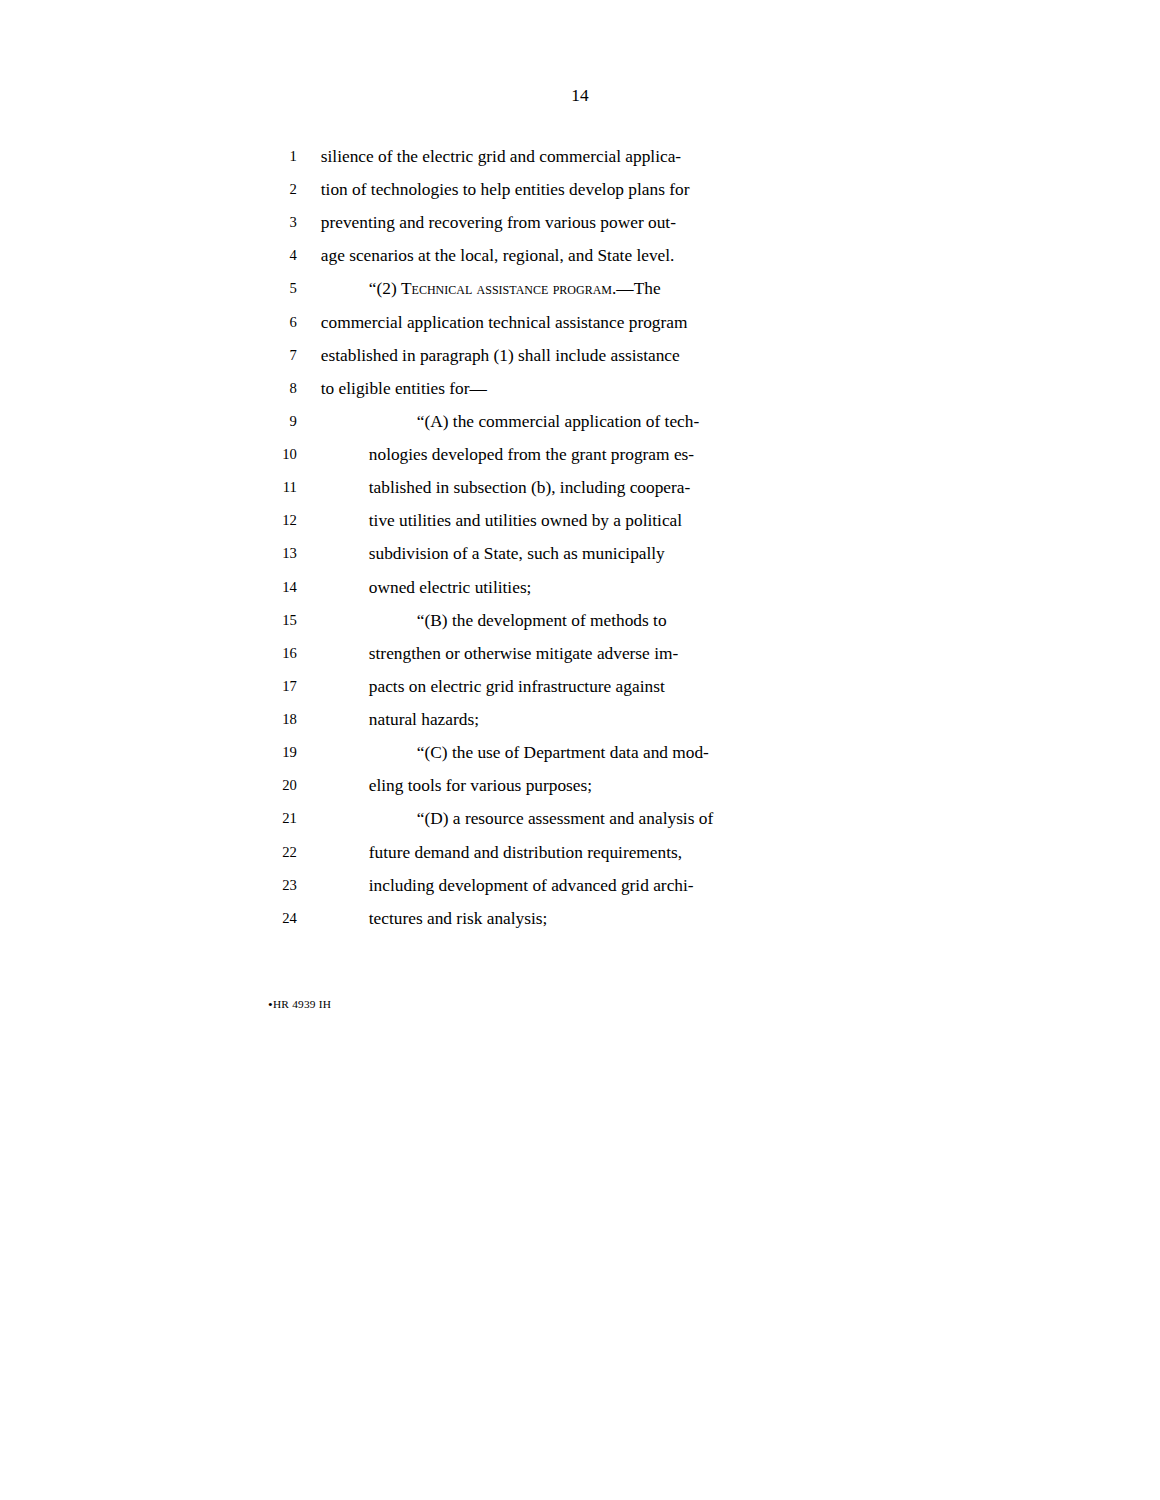14
silience of the electric grid and commercial applica-
tion of technologies to help entities develop plans for
preventing and recovering from various power out-
age scenarios at the local, regional, and State level.
“(2) Technical assistance program.—The
commercial application technical assistance program
established in paragraph (1) shall include assistance
to eligible entities for—
“(A) the commercial application of tech-
nologies developed from the grant program es-
tablished in subsection (b), including coopera-
tive utilities and utilities owned by a political
subdivision of a State, such as municipally
owned electric utilities;
“(B) the development of methods to
strengthen or otherwise mitigate adverse im-
pacts on electric grid infrastructure against
natural hazards;
“(C) the use of Department data and mod-
eling tools for various purposes;
“(D) a resource assessment and analysis of
future demand and distribution requirements,
including development of advanced grid archi-
tectures and risk analysis;
•HR 4939 IH